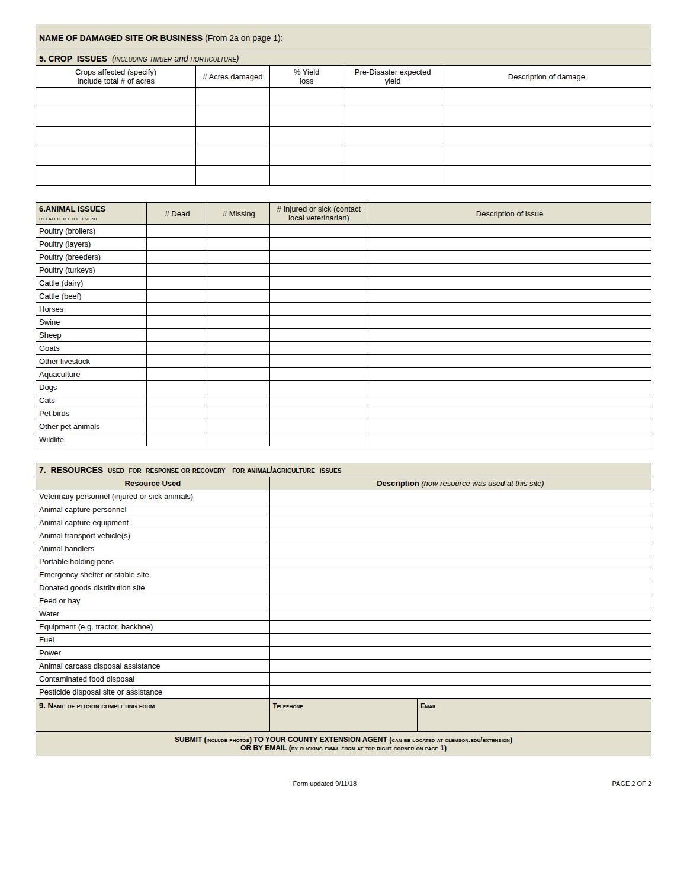| NAME OF DAMAGED SITE OR BUSINESS (From 2a on page 1): |
| 5. CROP ISSUES ( including timber and horticulture ) |
| Crops affected (specify) Include total # of acres | # Acres damaged | % Yield loss | Pre-Disaster expected yield | Description of damage |
| 6.ANIMAL ISSUES related to the event | # Dead | # Missing | # Injured or sick (contact local veterinarian) | Description of issue |
| Poultry (broilers) | | | | |
| Poultry (layers) | | | | |
| Poultry (breeders) | | | | |
| Poultry (turkeys) | | | | |
| Cattle (dairy) | | | | |
| Cattle (beef) | | | | |
| Horses | | | | |
| Swine | | | | |
| Sheep | | | | |
| Goats | | | | |
| Other livestock | | | | |
| Aquaculture | | | | |
| Dogs | | | | |
| Cats | | | | |
| Pet birds | | | | |
| Other pet animals | | | | |
| Wildlife | | | | |
| 7. RESOURCES used for response or recovery for animal/agriculture issues |
| Resource Used | Description (how resource was used at this site) |
| Veterinary personnel (injured or sick animals) | |
| Animal capture personnel | |
| Animal capture equipment | |
| Animal transport vehicle(s) | |
| Animal handlers | |
| Portable holding pens | |
| Emergency shelter or stable site | |
| Donated goods distribution site | |
| Feed or hay | |
| Water | |
| Equipment (e.g. tractor, backhoe) | |
| Fuel | |
| Power | |
| Animal carcass disposal assistance | |
| Contaminated food disposal | |
| Pesticide disposal site or assistance | |
| 9. N ame of person completing form | Telephone | Email |
| SUBMIT ( include photos ) TO YOUR COUNTY EXTENSION AGENT ( can be located at clemson.edu/extension ) OR BY EMAIL ( by clicking email form at top right corner on page 1 ) |
Form updated 9/11/18 PAGE 2 OF 2